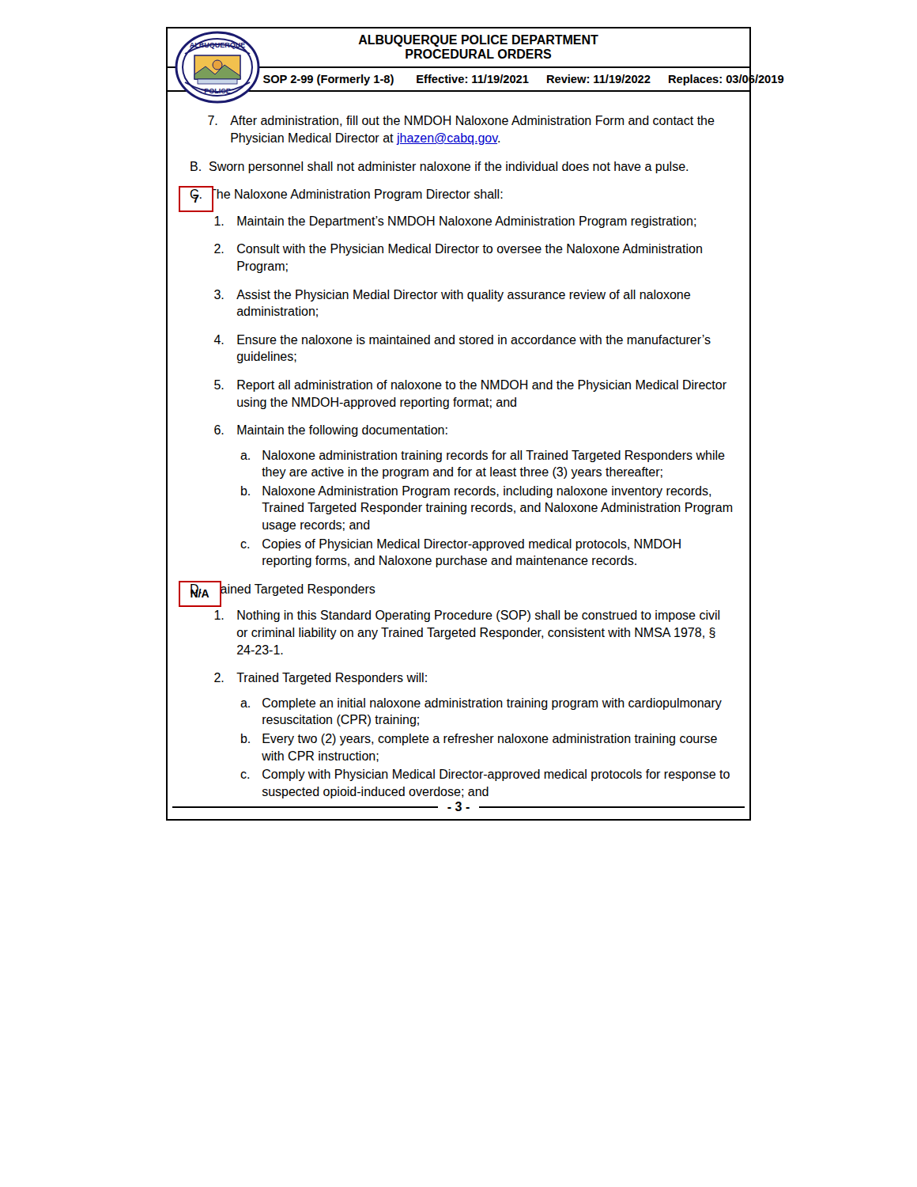ALBUQUERQUE POLICE
ALBUQUERQUE POLICE DEPARTMENT
PROCEDURAL ORDERS
SOP 2-99 (Formerly 1-8) Effective: 11/19/2021 Review: 11/19/2022 Replaces: 03/06/2019
7. After administration, fill out the NMDOH Naloxone Administration Form and contact the Physician Medical Director at jhazen@cabq.gov.
B. Sworn personnel shall not administer naloxone if the individual does not have a pulse.
7
C. The Naloxone Administration Program Director shall:
1. Maintain the Department’s NMDOH Naloxone Administration Program registration;
2. Consult with the Physician Medical Director to oversee the Naloxone Administration Program;
3. Assist the Physician Medial Director with quality assurance review of all naloxone administration;
4. Ensure the naloxone is maintained and stored in accordance with the manufacturer’s guidelines;
5. Report all administration of naloxone to the NMDOH and the Physician Medical Director using the NMDOH-approved reporting format; and
6. Maintain the following documentation:
a. Naloxone administration training records for all Trained Targeted Responders while they are active in the program and for at least three (3) years thereafter;
b. Naloxone Administration Program records, including naloxone inventory records, Trained Targeted Responder training records, and Naloxone Administration Program usage records; and
c. Copies of Physician Medical Director-approved medical protocols, NMDOH reporting forms, and Naloxone purchase and maintenance records.
N/A
D. Trained Targeted Responders
1. Nothing in this Standard Operating Procedure (SOP) shall be construed to impose civil or criminal liability on any Trained Targeted Responder, consistent with NMSA 1978, § 24-23-1.
2. Trained Targeted Responders will:
a. Complete an initial naloxone administration training program with cardiopulmonary resuscitation (CPR) training;
b. Every two (2) years, complete a refresher naloxone administration training course with CPR instruction;
c. Comply with Physician Medical Director-approved medical protocols for response to suspected opioid-induced overdose; and
- 3 -